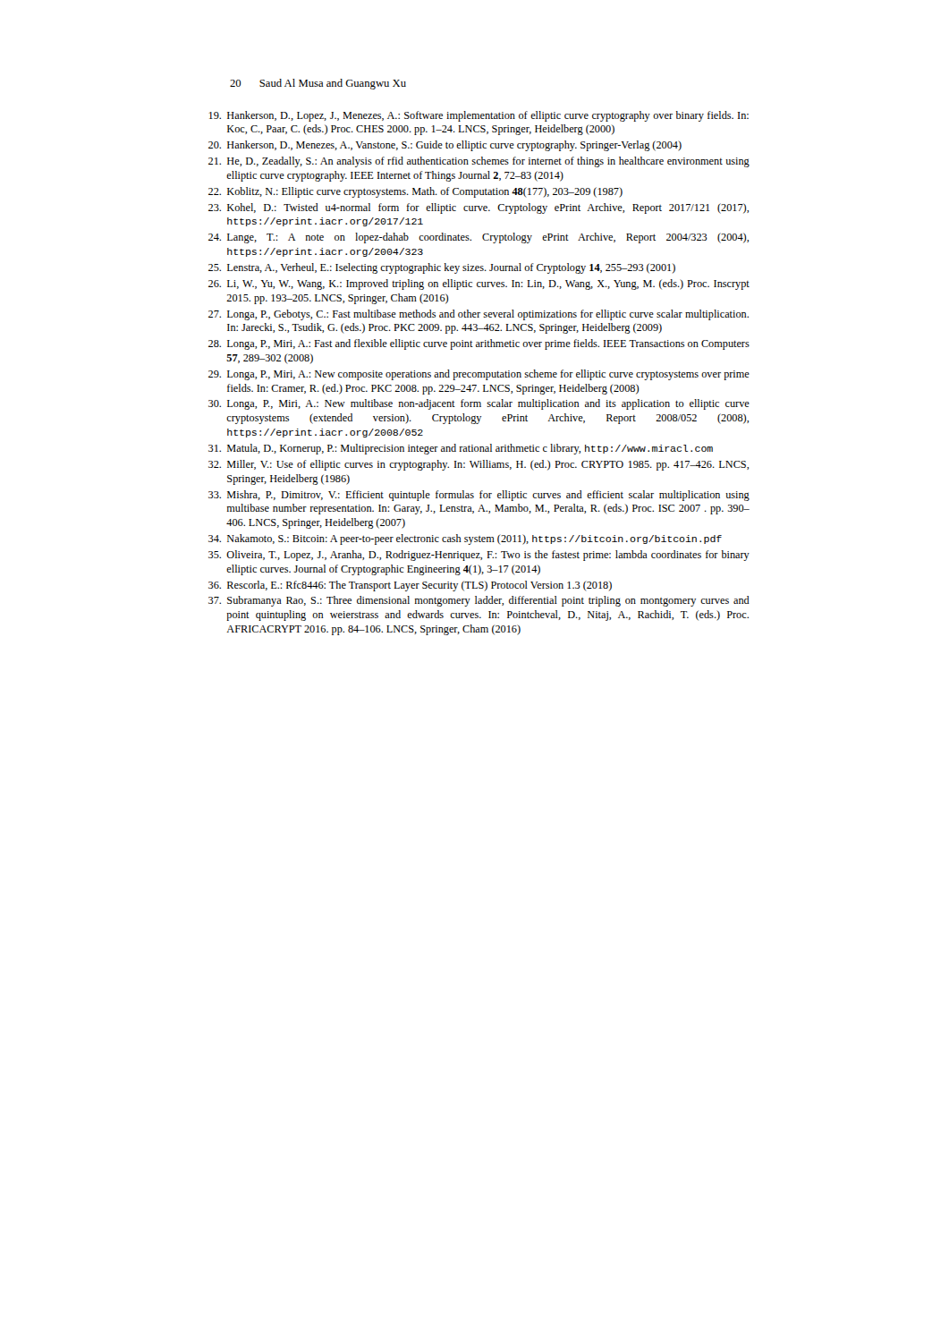20 Saud Al Musa and Guangwu Xu
19. Hankerson, D., Lopez, J., Menezes, A.: Software implementation of elliptic curve cryptography over binary fields. In: Koc, C., Paar, C. (eds.) Proc. CHES 2000. pp. 1–24. LNCS, Springer, Heidelberg (2000)
20. Hankerson, D., Menezes, A., Vanstone, S.: Guide to elliptic curve cryptography. Springer-Verlag (2004)
21. He, D., Zeadally, S.: An analysis of rfid authentication schemes for internet of things in healthcare environment using elliptic curve cryptography. IEEE Internet of Things Journal 2, 72–83 (2014)
22. Koblitz, N.: Elliptic curve cryptosystems. Math. of Computation 48(177), 203–209 (1987)
23. Kohel, D.: Twisted u4-normal form for elliptic curve. Cryptology ePrint Archive, Report 2017/121 (2017), https://eprint.iacr.org/2017/121
24. Lange, T.: A note on lopez-dahab coordinates. Cryptology ePrint Archive, Report 2004/323 (2004), https://eprint.iacr.org/2004/323
25. Lenstra, A., Verheul, E.: Iselecting cryptographic key sizes. Journal of Cryptology 14, 255–293 (2001)
26. Li, W., Yu, W., Wang, K.: Improved tripling on elliptic curves. In: Lin, D., Wang, X., Yung, M. (eds.) Proc. Inscrypt 2015. pp. 193–205. LNCS, Springer, Cham (2016)
27. Longa, P., Gebotys, C.: Fast multibase methods and other several optimizations for elliptic curve scalar multiplication. In: Jarecki, S., Tsudik, G. (eds.) Proc. PKC 2009. pp. 443–462. LNCS, Springer, Heidelberg (2009)
28. Longa, P., Miri, A.: Fast and flexible elliptic curve point arithmetic over prime fields. IEEE Transactions on Computers 57, 289–302 (2008)
29. Longa, P., Miri, A.: New composite operations and precomputation scheme for elliptic curve cryptosystems over prime fields. In: Cramer, R. (ed.) Proc. PKC 2008. pp. 229–247. LNCS, Springer, Heidelberg (2008)
30. Longa, P., Miri, A.: New multibase non-adjacent form scalar multiplication and its application to elliptic curve cryptosystems (extended version). Cryptology ePrint Archive, Report 2008/052 (2008), https://eprint.iacr.org/2008/052
31. Matula, D., Kornerup, P.: Multiprecision integer and rational arithmetic c library, http://www.miracl.com
32. Miller, V.: Use of elliptic curves in cryptography. In: Williams, H. (ed.) Proc. CRYPTO 1985. pp. 417–426. LNCS, Springer, Heidelberg (1986)
33. Mishra, P., Dimitrov, V.: Efficient quintuple formulas for elliptic curves and efficient scalar multiplication using multibase number representation. In: Garay, J., Lenstra, A., Mambo, M., Peralta, R. (eds.) Proc. ISC 2007 . pp. 390–406. LNCS, Springer, Heidelberg (2007)
34. Nakamoto, S.: Bitcoin: A peer-to-peer electronic cash system (2011), https://bitcoin.org/bitcoin.pdf
35. Oliveira, T., Lopez, J., Aranha, D., Rodriguez-Henriquez, F.: Two is the fastest prime: lambda coordinates for binary elliptic curves. Journal of Cryptographic Engineering 4(1), 3–17 (2014)
36. Rescorla, E.: Rfc8446: The Transport Layer Security (TLS) Protocol Version 1.3 (2018)
37. Subramanya Rao, S.: Three dimensional montgomery ladder, differential point tripling on montgomery curves and point quintupling on weierstrass and edwards curves. In: Pointcheval, D., Nitaj, A., Rachidi, T. (eds.) Proc. AFRICACRYPT 2016. pp. 84–106. LNCS, Springer, Cham (2016)